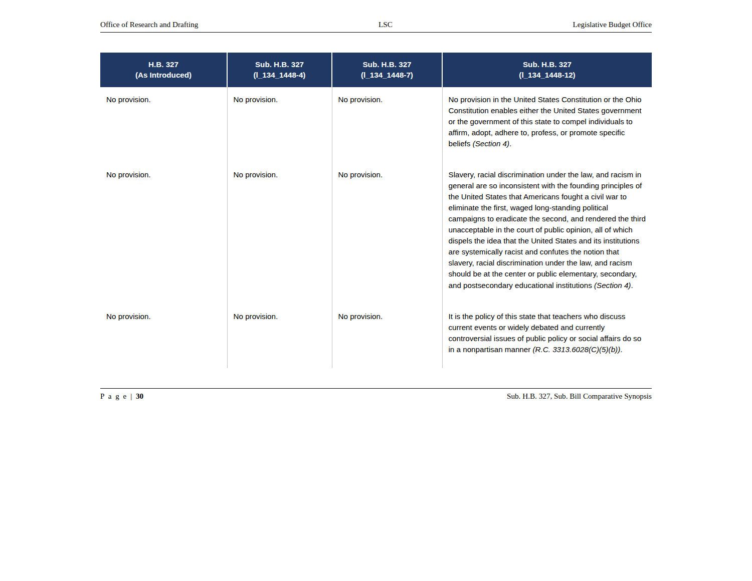Office of Research and Drafting
LSC
Legislative Budget Office
| H.B. 327 (As Introduced) | Sub. H.B. 327 (l_134_1448-4) | Sub. H.B. 327 (l_134_1448-7) | Sub. H.B. 327 (l_134_1448-12) |
| --- | --- | --- | --- |
| No provision. | No provision. | No provision. | No provision in the United States Constitution or the Ohio Constitution enables either the United States government or the government of this state to compel individuals to affirm, adopt, adhere to, profess, or promote specific beliefs (Section 4) . |
| No provision. | No provision. | No provision. | Slavery, racial discrimination under the law, and racism in general are so inconsistent with the founding principles of the United States that Americans fought a civil war to eliminate the first, waged long-standing political campaigns to eradicate the second, and rendered the third unacceptable in the court of public opinion, all of which dispels the idea that the United States and its institutions are systemically racist and confutes the notion that slavery, racial discrimination under the law, and racism should be at the center or public elementary, secondary, and postsecondary educational institutions (Section 4) . |
| No provision. | No provision. | No provision. | It is the policy of this state that teachers who discuss current events or widely debated and currently controversial issues of public policy or social affairs do so in a nonpartisan manner (R.C. 3313.6028(C)(5)(b)) . |
P a g e | 30
Sub. H.B. 327, Sub. Bill Comparative Synopsis